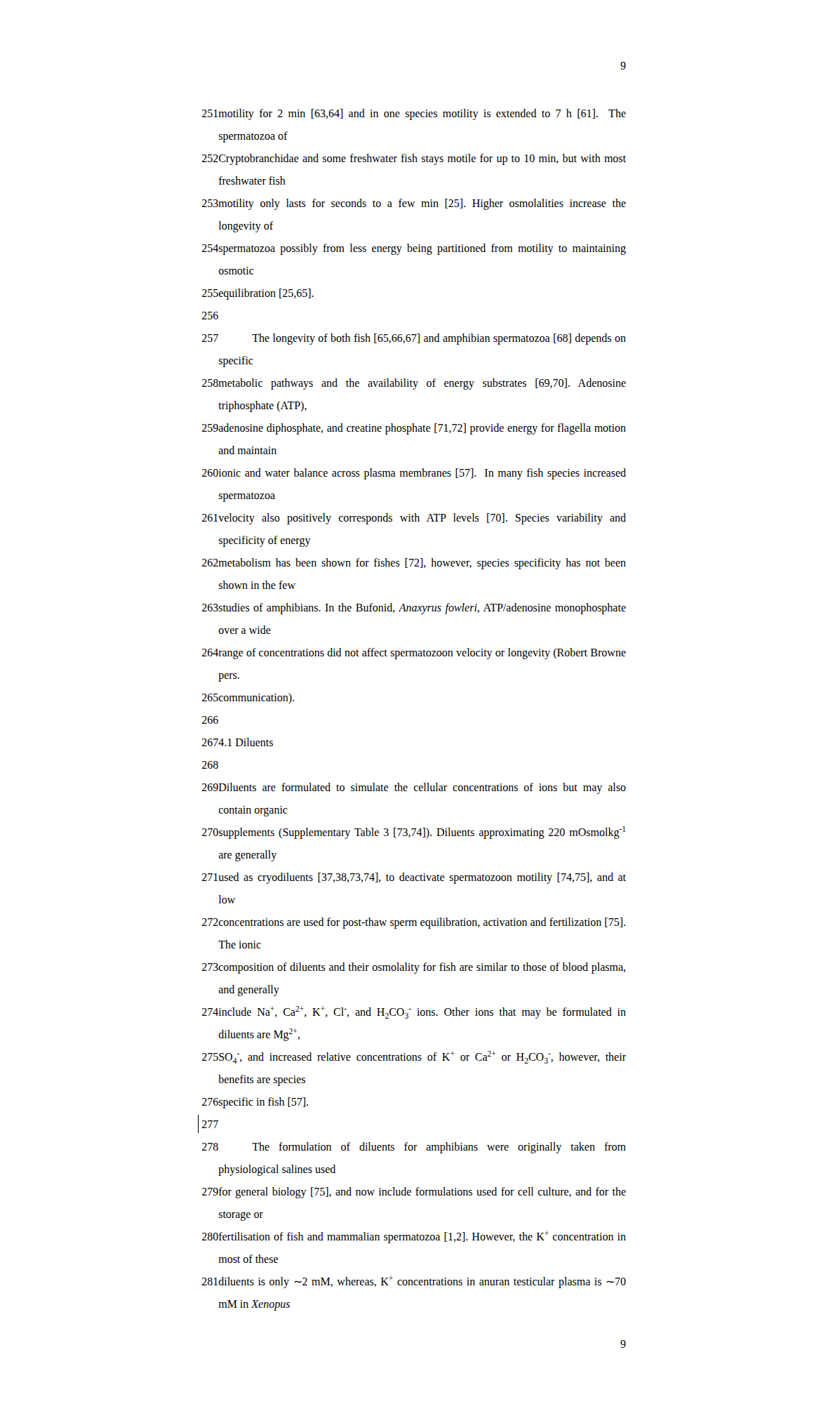9
| 251 | motility for 2 min [63,64] and in one species motility is extended to 7 h [61]. The spermatozoa of |
| 252 | Cryptobranchidae and some freshwater fish stays motile for up to 10 min, but with most freshwater fish |
| 253 | motility only lasts for seconds to a few min [25]. Higher osmolalities increase the longevity of |
| 254 | spermatozoa possibly from less energy being partitioned from motility to maintaining osmotic |
| 255 | equilibration [25,65]. |
| 256 | |
| 257 | The longevity of both fish [65,66,67] and amphibian spermatozoa [68] depends on specific |
| 258 | metabolic pathways and the availability of energy substrates [69,70]. Adenosine triphosphate (ATP), |
| 259 | adenosine diphosphate, and creatine phosphate [71,72] provide energy for flagella motion and maintain |
| 260 | ionic and water balance across plasma membranes [57]. In many fish species increased spermatozoa |
| 261 | velocity also positively corresponds with ATP levels [70]. Species variability and specificity of energy |
| 262 | metabolism has been shown for fishes [72], however, species specificity has not been shown in the few |
| 263 | studies of amphibians. In the Bufonid, Anaxyrus fowleri , ATP/adenosine monophosphate over a wide |
| 264 | range of concentrations did not affect spermatozoon velocity or longevity (Robert Browne pers. |
| 265 | communication). |
| 266 | |
| 267 | 4.1 Diluents |
| 268 | |
| 269 | Diluents are formulated to simulate the cellular concentrations of ions but may also contain organic |
| 270 | supplements (Supplementary Table 3 [73,74]). Diluents approximating 220 mOsmolkg -1 are generally |
| 271 | used as cryodiluents [37,38,73,74], to deactivate spermatozoon motility [74,75], and at low |
| 272 | concentrations are used for post-thaw sperm equilibration, activation and fertilization [75]. The ionic |
| 273 | composition of diluents and their osmolality for fish are similar to those of blood plasma, and generally |
| 274 | include Na + , Ca 2+ , K + , Cl - , and H 2 CO 3 - ions. Other ions that may be formulated in diluents are Mg 2+ , |
| 275 | SO 4 - , and increased relative concentrations of K + or Ca 2+ or H 2 CO 3 - , however, their benefits are species |
| 276 | specific in fish [57]. |
| 277 | |
| 278 | The formulation of diluents for amphibians were originally taken from physiological salines used |
| 279 | for general biology [75], and now include formulations used for cell culture, and for the storage or |
| 280 | fertilisation of fish and mammalian spermatozoa [1,2]. However, the K + concentration in most of these |
| 281 | diluents is only ∼2 mM, whereas, K + concentrations in anuran testicular plasma is ∼70 mM in Xenopus |
9